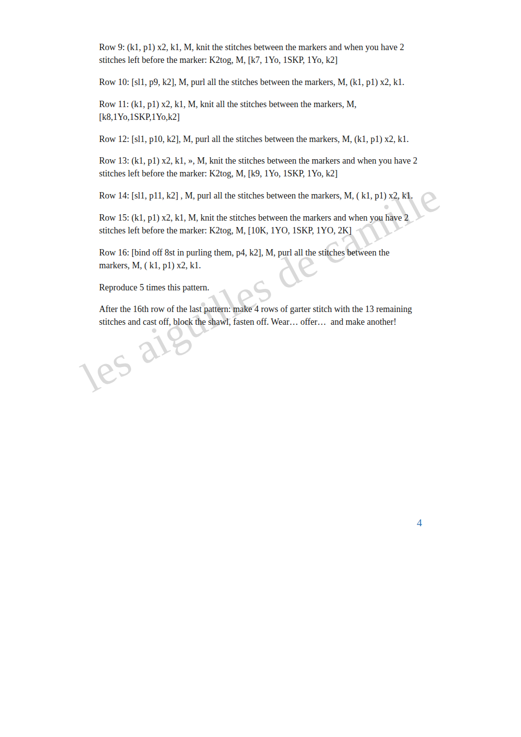les aiguilles de camille
Row 9: (k1, p1) x2, k1, M, knit the stitches between the markers and when you have 2 stitches left before the marker: K2tog, M, [k7, 1Yo, 1SKP, 1Yo, k2]
Row 10: [sl1, p9, k2], M, purl all the stitches between the markers, M, (k1, p1) x2, k1.
Row 11: (k1, p1) x2, k1, M, knit all the stitches between the markers, M, [k8,1Yo,1SKP,1Yo,k2]
Row 12: [sl1, p10, k2], M, purl all the stitches between the markers, M, (k1, p1) x2, k1.
Row 13: (k1, p1) x2, k1, », M, knit the stitches between the markers and when you have 2 stitches left before the marker: K2tog, M, [k9, 1Yo, 1SKP, 1Yo, k2]
Row 14: [sl1, p11, k2] , M, purl all the stitches between the markers, M, ( k1, p1) x2, k1.
Row 15: (k1, p1) x2, k1, M, knit the stitches between the markers and when you have 2 stitches left before the marker: K2tog, M, [10K, 1YO, 1SKP, 1YO, 2K]
Row 16: [bind off 8st in purling them, p4, k2], M, purl all the stitches between the markers, M, ( k1, p1) x2, k1.
Reproduce 5 times this pattern.
After the 16th row of the last pattern: make 4 rows of garter stitch with the 13 remaining stitches and cast off, block the shawl, fasten off. Wear… offer… and make another!
4